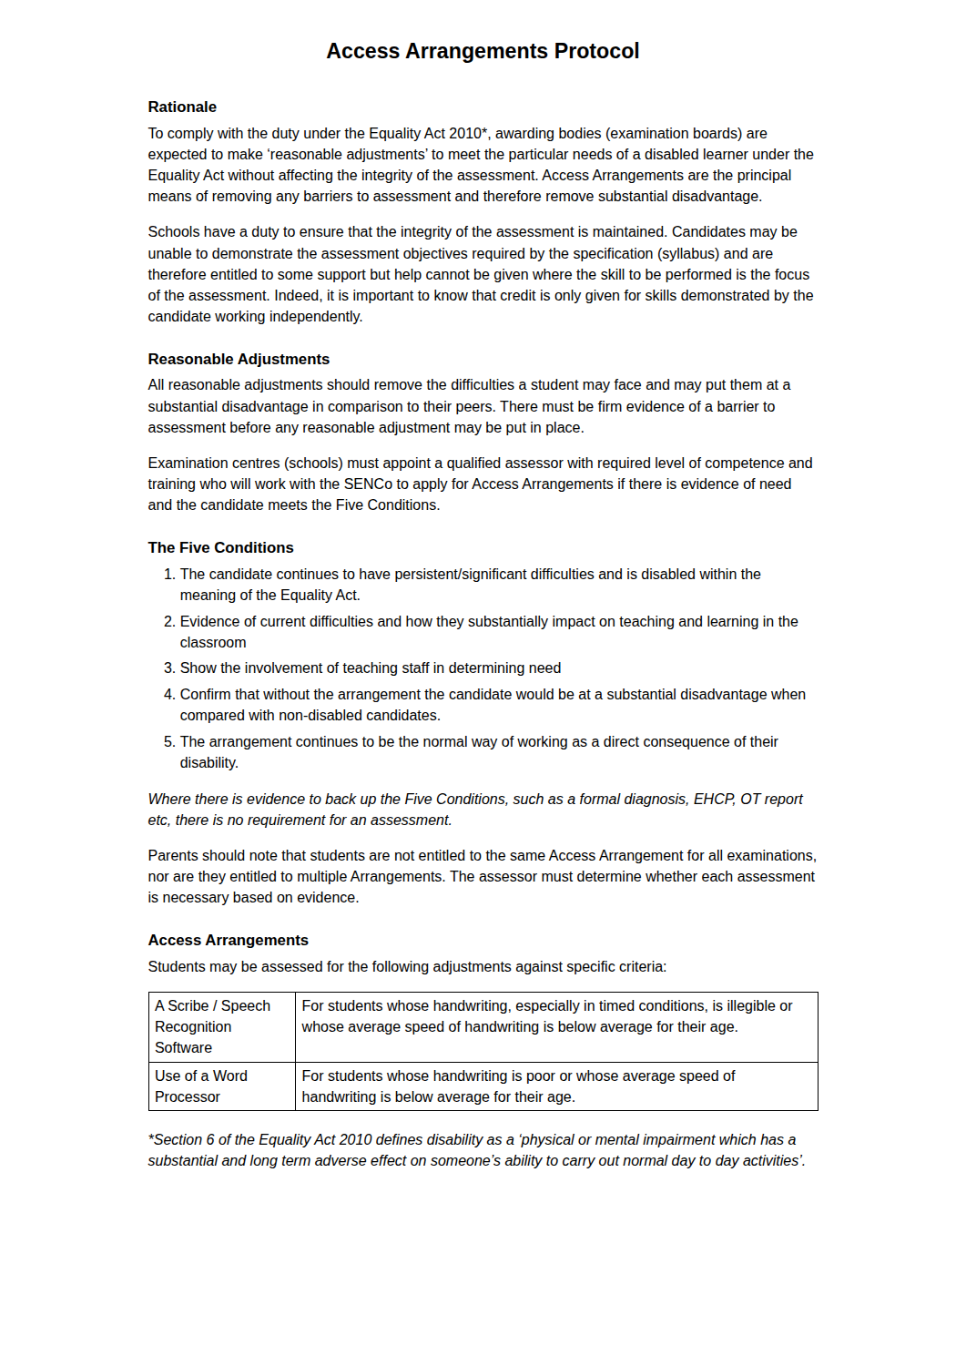Access Arrangements Protocol
Rationale
To comply with the duty under the Equality Act 2010*, awarding bodies (examination boards) are expected to make ‘reasonable adjustments’ to meet the particular needs of a disabled learner under the Equality Act without affecting the integrity of the assessment. Access Arrangements are the principal means of removing any barriers to assessment and therefore remove substantial disadvantage.
Schools have a duty to ensure that the integrity of the assessment is maintained. Candidates may be unable to demonstrate the assessment objectives required by the specification (syllabus) and are therefore entitled to some support but help cannot be given where the skill to be performed is the focus of the assessment. Indeed, it is important to know that credit is only given for skills demonstrated by the candidate working independently.
Reasonable Adjustments
All reasonable adjustments should remove the difficulties a student may face and may put them at a substantial disadvantage in comparison to their peers. There must be firm evidence of a barrier to assessment before any reasonable adjustment may be put in place.
Examination centres (schools) must appoint a qualified assessor with required level of competence and training who will work with the SENCo to apply for Access Arrangements if there is evidence of need and the candidate meets the Five Conditions.
The Five Conditions
The candidate continues to have persistent/significant difficulties and is disabled within the meaning of the Equality Act.
Evidence of current difficulties and how they substantially impact on teaching and learning in the classroom
Show the involvement of teaching staff in determining need
Confirm that without the arrangement the candidate would be at a substantial disadvantage when compared with non-disabled candidates.
The arrangement continues to be the normal way of working as a direct consequence of their disability.
Where there is evidence to back up the Five Conditions, such as a formal diagnosis, EHCP, OT report etc, there is no requirement for an assessment.
Parents should note that students are not entitled to the same Access Arrangement for all examinations, nor are they entitled to multiple Arrangements. The assessor must determine whether each assessment is necessary based on evidence.
Access Arrangements
Students may be assessed for the following adjustments against specific criteria:
| A Scribe / Speech Recognition Software | For students whose handwriting, especially in timed conditions, is illegible or whose average speed of handwriting is below average for their age. |
| Use of a Word Processor | For students whose handwriting is poor or whose average speed of handwriting is below average for their age. |
*Section 6 of the Equality Act 2010 defines disability as a ‘physical or mental impairment which has a substantial and long term adverse effect on someone’s ability to carry out normal day to day activities’.